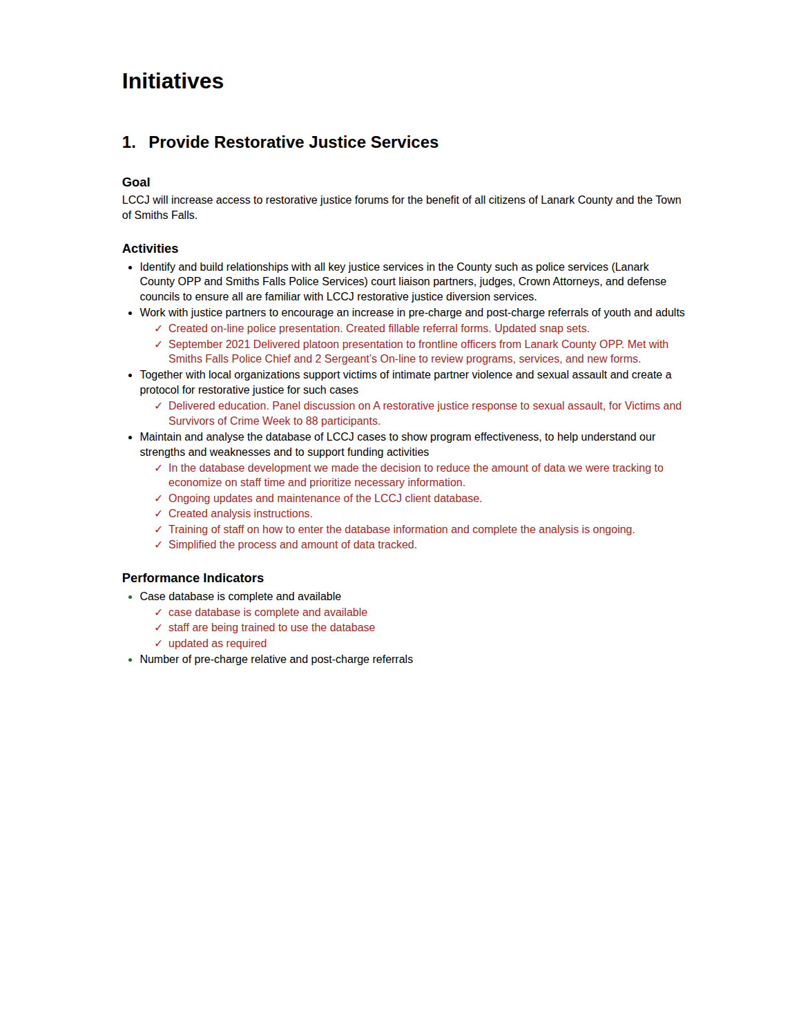Initiatives
1. Provide Restorative Justice Services
Goal
LCCJ will increase access to restorative justice forums for the benefit of all citizens of Lanark County and the Town of Smiths Falls.
Activities
Identify and build relationships with all key justice services in the County such as police services (Lanark County OPP and Smiths Falls Police Services) court liaison partners, judges, Crown Attorneys, and defense councils to ensure all are familiar with LCCJ restorative justice diversion services.
Work with justice partners to encourage an increase in pre-charge and post-charge referrals of youth and adults
Created on-line police presentation. Created fillable referral forms. Updated snap sets.
September 2021 Delivered platoon presentation to frontline officers from Lanark County OPP. Met with Smiths Falls Police Chief and 2 Sergeant’s On-line to review programs, services, and new forms.
Together with local organizations support victims of intimate partner violence and sexual assault and create a protocol for restorative justice for such cases
Delivered education. Panel discussion on A restorative justice response to sexual assault, for Victims and Survivors of Crime Week to 88 participants.
Maintain and analyse the database of LCCJ cases to show program effectiveness, to help understand our strengths and weaknesses and to support funding activities
In the database development we made the decision to reduce the amount of data we were tracking to economize on staff time and prioritize necessary information.
Ongoing updates and maintenance of the LCCJ client database.
Created analysis instructions.
Training of staff on how to enter the database information and complete the analysis is ongoing.
Simplified the process and amount of data tracked.
Performance Indicators
Case database is complete and available
case database is complete and available
staff are being trained to use the database
updated as required
Number of pre-charge relative and post-charge referrals